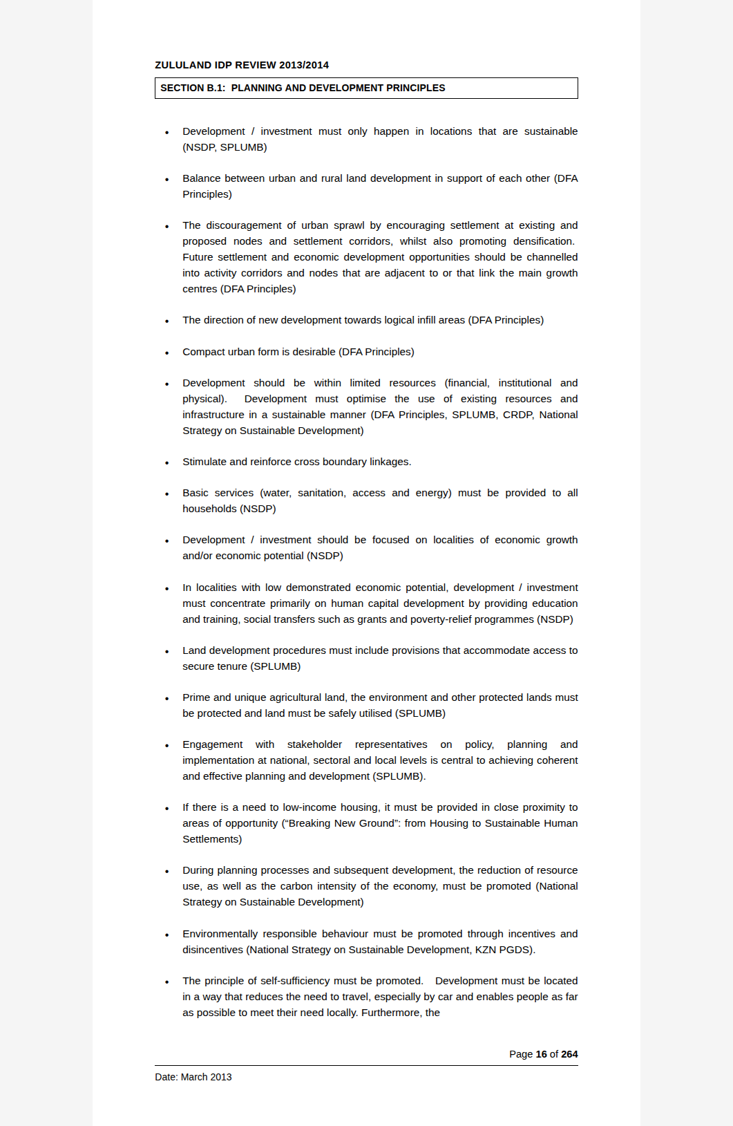ZULULAND IDP REVIEW 2013/2014
SECTION B.1: PLANNING AND DEVELOPMENT PRINCIPLES
Development / investment must only happen in locations that are sustainable (NSDP, SPLUMB)
Balance between urban and rural land development in support of each other (DFA Principles)
The discouragement of urban sprawl by encouraging settlement at existing and proposed nodes and settlement corridors, whilst also promoting densification. Future settlement and economic development opportunities should be channelled into activity corridors and nodes that are adjacent to or that link the main growth centres (DFA Principles)
The direction of new development towards logical infill areas (DFA Principles)
Compact urban form is desirable (DFA Principles)
Development should be within limited resources (financial, institutional and physical). Development must optimise the use of existing resources and infrastructure in a sustainable manner (DFA Principles, SPLUMB, CRDP, National Strategy on Sustainable Development)
Stimulate and reinforce cross boundary linkages.
Basic services (water, sanitation, access and energy) must be provided to all households (NSDP)
Development / investment should be focused on localities of economic growth and/or economic potential (NSDP)
In localities with low demonstrated economic potential, development / investment must concentrate primarily on human capital development by providing education and training, social transfers such as grants and poverty-relief programmes (NSDP)
Land development procedures must include provisions that accommodate access to secure tenure (SPLUMB)
Prime and unique agricultural land, the environment and other protected lands must be protected and land must be safely utilised (SPLUMB)
Engagement with stakeholder representatives on policy, planning and implementation at national, sectoral and local levels is central to achieving coherent and effective planning and development (SPLUMB).
If there is a need to low-income housing, it must be provided in close proximity to areas of opportunity (“Breaking New Ground”: from Housing to Sustainable Human Settlements)
During planning processes and subsequent development, the reduction of resource use, as well as the carbon intensity of the economy, must be promoted (National Strategy on Sustainable Development)
Environmentally responsible behaviour must be promoted through incentives and disincentives (National Strategy on Sustainable Development, KZN PGDS).
The principle of self-sufficiency must be promoted. Development must be located in a way that reduces the need to travel, especially by car and enables people as far as possible to meet their need locally. Furthermore, the
Page 16 of 264
Date: March 2013